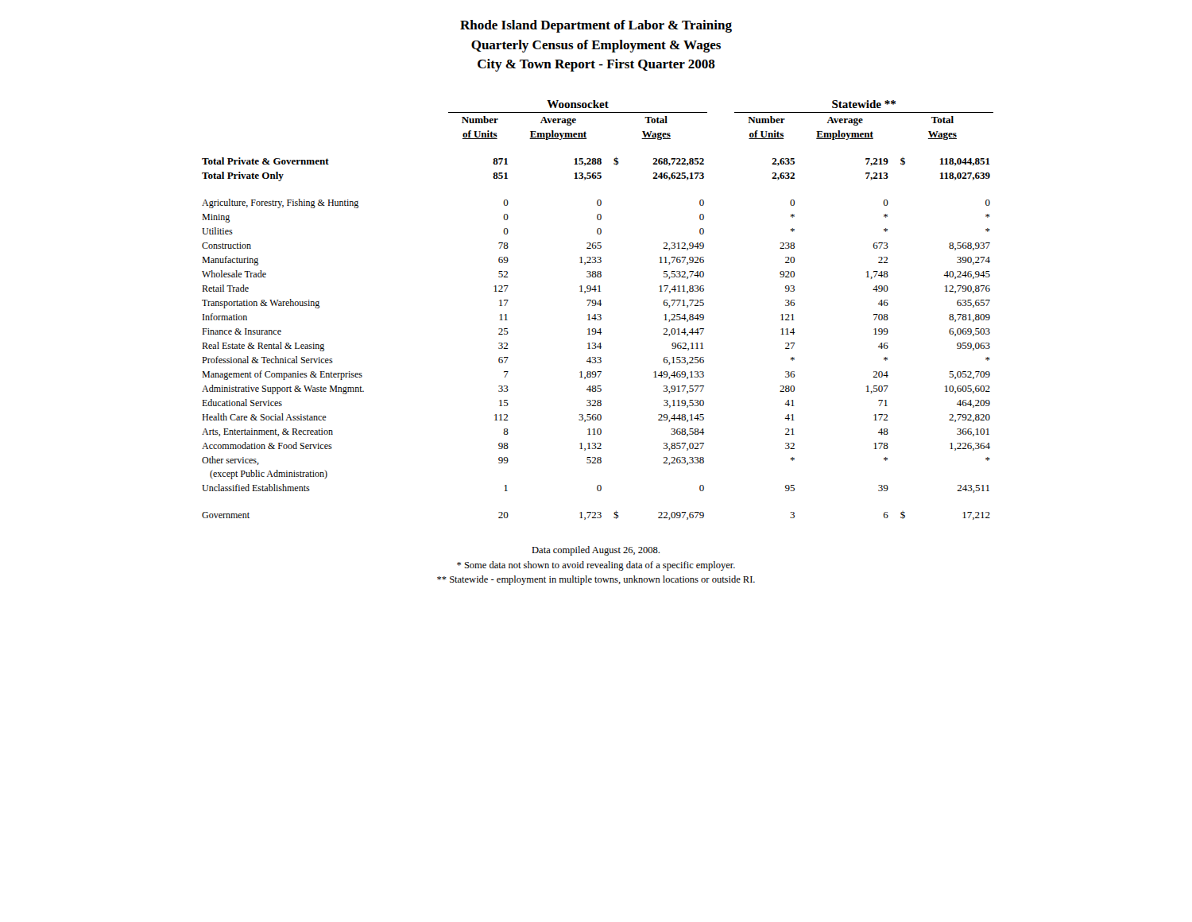Rhode Island Department of Labor & Training
Quarterly Census of Employment & Wages
City & Town Report - First Quarter 2008
| | Woonsocket | | Statewide ** |
| --- | --- | --- | --- |
| | Number | Average | Total | | Number | Average | Total |
| | of Units | Employment | Wages | | of Units | Employment | Wages |
| Total Private & Government | 871 | 15,288 | $ | 268,722,852 | | 2,635 | 7,219 | $ | 118,044,851 |
| Total Private Only | 851 | 13,565 | | 246,625,173 | | 2,632 | 7,213 | | 118,027,639 |
| Agriculture, Forestry, Fishing & Hunting | 0 | 0 | | 0 | | 0 | 0 | | 0 |
| Mining | 0 | 0 | | 0 | | * | * | | * |
| Utilities | 0 | 0 | | 0 | | * | * | | * |
| Construction | 78 | 265 | | 2,312,949 | | 238 | 673 | | 8,568,937 |
| Manufacturing | 69 | 1,233 | | 11,767,926 | | 20 | 22 | | 390,274 |
| Wholesale Trade | 52 | 388 | | 5,532,740 | | 920 | 1,748 | | 40,246,945 |
| Retail Trade | 127 | 1,941 | | 17,411,836 | | 93 | 490 | | 12,790,876 |
| Transportation & Warehousing | 17 | 794 | | 6,771,725 | | 36 | 46 | | 635,657 |
| Information | 11 | 143 | | 1,254,849 | | 121 | 708 | | 8,781,809 |
| Finance & Insurance | 25 | 194 | | 2,014,447 | | 114 | 199 | | 6,069,503 |
| Real Estate & Rental & Leasing | 32 | 134 | | 962,111 | | 27 | 46 | | 959,063 |
| Professional & Technical Services | 67 | 433 | | 6,153,256 | | * | * | | * |
| Management of Companies & Enterprises | 7 | 1,897 | | 149,469,133 | | 36 | 204 | | 5,052,709 |
| Administrative Support & Waste Mngmnt. | 33 | 485 | | 3,917,577 | | 280 | 1,507 | | 10,605,602 |
| Educational Services | 15 | 328 | | 3,119,530 | | 41 | 71 | | 464,209 |
| Health Care & Social Assistance | 112 | 3,560 | | 29,448,145 | | 41 | 172 | | 2,792,820 |
| Arts, Entertainment, & Recreation | 8 | 110 | | 368,584 | | 21 | 48 | | 366,101 |
| Accommodation & Food Services | 98 | 1,132 | | 3,857,027 | | 32 | 178 | | 1,226,364 |
| Other services, | 99 | 528 | | 2,263,338 | | * | * | | * |
| (except Public Administration) | | | | | | | | | |
| Unclassified Establishments | 1 | 0 | | 0 | | 95 | 39 | | 243,511 |
| Government | 20 | 1,723 | $ | 22,097,679 | | 3 | 6 | $ | 17,212 |
Data compiled August 26, 2008.
* Some data not shown to avoid revealing data of a specific employer.
** Statewide - employment in multiple towns, unknown locations or outside RI.